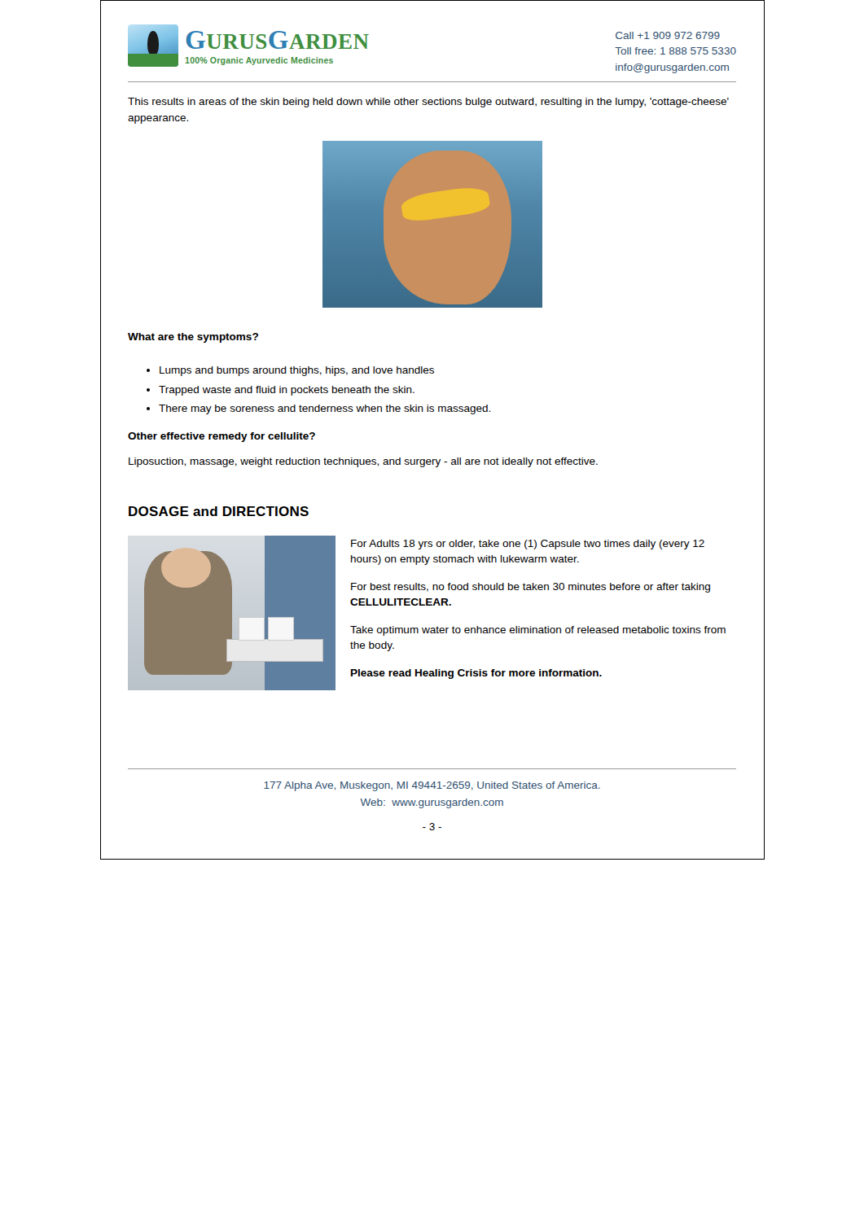GURUS GARDEN
100% Organic Ayurvedic Medicines
Call +1 909 972 6799
Toll free: 1 888 575 5330
info@gurusgarden.com
This results in areas of the skin being held down while other sections bulge outward, resulting in the lumpy, 'cottage-cheese' appearance.
What are the symptoms?
Lumps and bumps around thighs, hips, and love handles
Trapped waste and fluid in pockets beneath the skin.
There may be soreness and tenderness when the skin is massaged.
Other effective remedy for cellulite?
Liposuction, massage, weight reduction techniques, and surgery - all are not ideally not effective.
DOSAGE and DIRECTIONS
For Adults 18 yrs or older, take one (1) Capsule two times daily (every 12 hours) on empty stomach with lukewarm water.
For best results, no food should be taken 30 minutes before or after taking CELLULITECLEAR.
Take optimum water to enhance elimination of released metabolic toxins from the body.
Please read Healing Crisis for more information.
177 Alpha Ave, Muskegon, MI 49441-2659, United States of America.
Web: www.gurusgarden.com
- 3 -